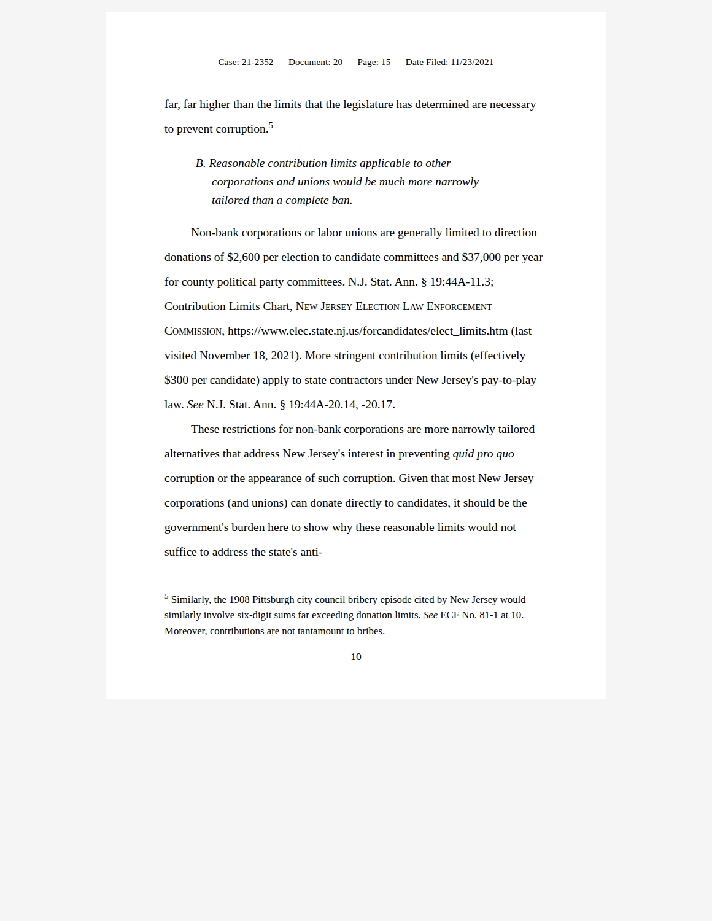Case: 21-2352 Document: 20 Page: 15 Date Filed: 11/23/2021
far, far higher than the limits that the legislature has determined are necessary to prevent corruption.5
B. Reasonable contribution limits applicable to other corporations and unions would be much more narrowly tailored than a complete ban.
Non-bank corporations or labor unions are generally limited to direction donations of $2,600 per election to candidate committees and $37,000 per year for county political party committees. N.J. Stat. Ann. § 19:44A-11.3; Contribution Limits Chart, New Jersey Election Law Enforcement Commission, https://www.elec.state.nj.us/forcandidates/elect_limits.htm (last visited November 18, 2021). More stringent contribution limits (effectively $300 per candidate) apply to state contractors under New Jersey's pay-to-play law. See N.J. Stat. Ann. § 19:44A-20.14, -20.17.
These restrictions for non-bank corporations are more narrowly tailored alternatives that address New Jersey's interest in preventing quid pro quo corruption or the appearance of such corruption. Given that most New Jersey corporations (and unions) can donate directly to candidates, it should be the government's burden here to show why these reasonable limits would not suffice to address the state's anti-
5 Similarly, the 1908 Pittsburgh city council bribery episode cited by New Jersey would similarly involve six-digit sums far exceeding donation limits. See ECF No. 81-1 at 10. Moreover, contributions are not tantamount to bribes.
10